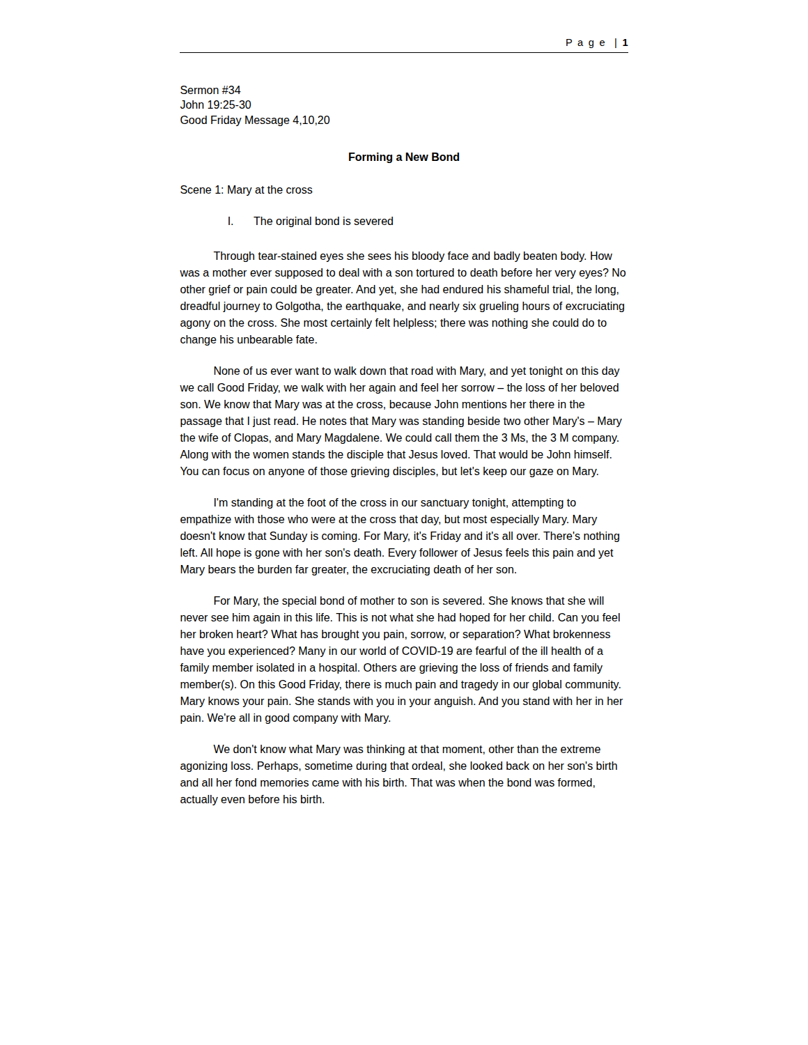P a g e | 1
Sermon #34
John 19:25-30
Good Friday Message 4,10,20
Forming a New Bond
Scene 1: Mary at the cross
The original bond is severed
Through tear-stained eyes she sees his bloody face and badly beaten body. How was a mother ever supposed to deal with a son tortured to death before her very eyes? No other grief or pain could be greater. And yet, she had endured his shameful trial, the long, dreadful journey to Golgotha, the earthquake, and nearly six grueling hours of excruciating agony on the cross. She most certainly felt helpless; there was nothing she could do to change his unbearable fate.
None of us ever want to walk down that road with Mary, and yet tonight on this day we call Good Friday, we walk with her again and feel her sorrow – the loss of her beloved son. We know that Mary was at the cross, because John mentions her there in the passage that I just read. He notes that Mary was standing beside two other Mary's – Mary the wife of Clopas, and Mary Magdalene. We could call them the 3 Ms, the 3 M company. Along with the women stands the disciple that Jesus loved. That would be John himself. You can focus on anyone of those grieving disciples, but let's keep our gaze on Mary.
I'm standing at the foot of the cross in our sanctuary tonight, attempting to empathize with those who were at the cross that day, but most especially Mary. Mary doesn't know that Sunday is coming. For Mary, it's Friday and it's all over. There's nothing left. All hope is gone with her son's death. Every follower of Jesus feels this pain and yet Mary bears the burden far greater, the excruciating death of her son.
For Mary, the special bond of mother to son is severed. She knows that she will never see him again in this life. This is not what she had hoped for her child. Can you feel her broken heart? What has brought you pain, sorrow, or separation? What brokenness have you experienced? Many in our world of COVID-19 are fearful of the ill health of a family member isolated in a hospital. Others are grieving the loss of friends and family member(s). On this Good Friday, there is much pain and tragedy in our global community. Mary knows your pain. She stands with you in your anguish. And you stand with her in her pain. We're all in good company with Mary.
We don't know what Mary was thinking at that moment, other than the extreme agonizing loss. Perhaps, sometime during that ordeal, she looked back on her son's birth and all her fond memories came with his birth. That was when the bond was formed, actually even before his birth.